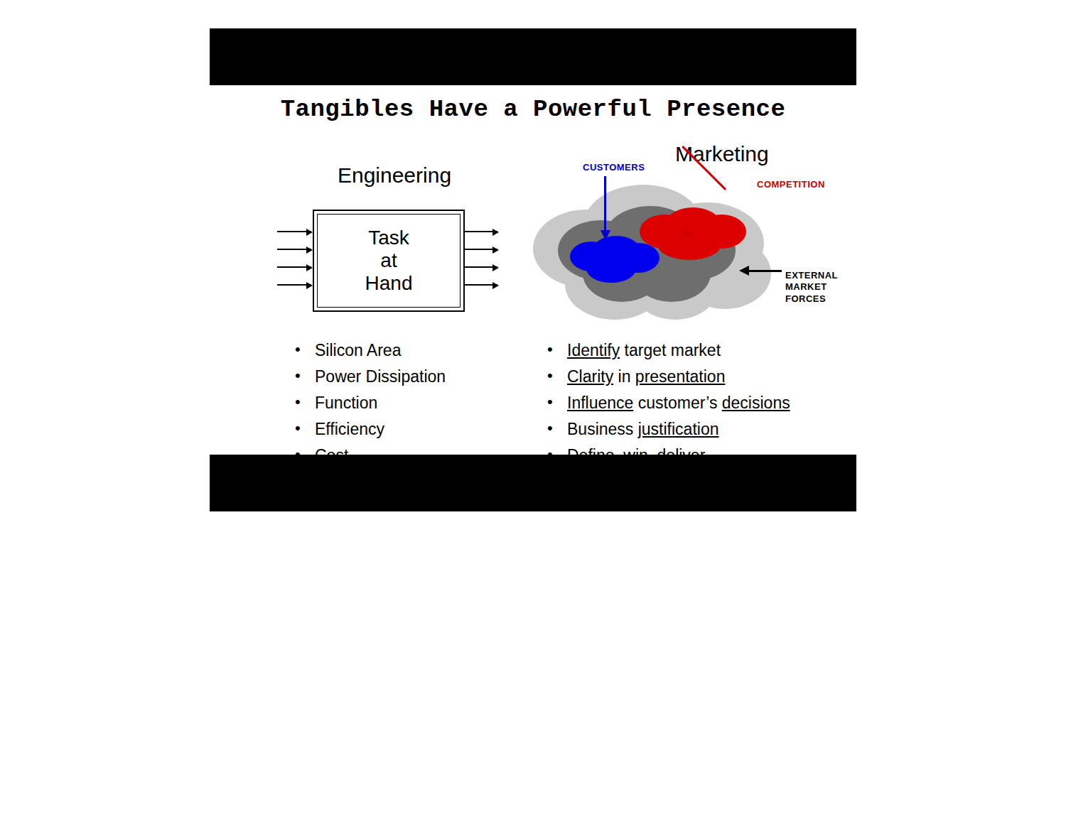Tangibles Have a Powerful Presence
Engineering
Task
at
Hand
Silicon Area
Power Dissipation
Function
Efficiency
Cost
Marketing
CUSTOMERS
COMPETITION
EXTERNAL
MARKET
FORCES
Identify target market
Clarity in presentation
Influence customer’s decisions
Business justification
Define, win, deliver